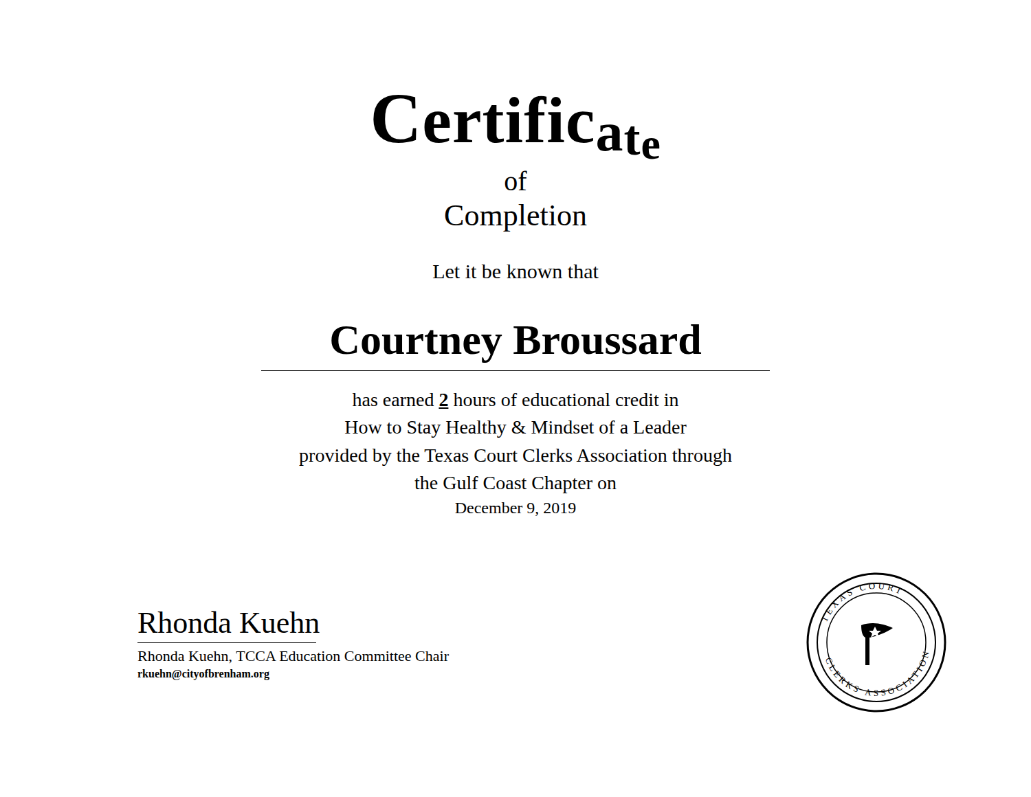Certificate
of
Completion
Let it be known that
Courtney Broussard
has earned 2 hours of educational credit in
How to Stay Healthy & Mindset of a Leader
provided by the Texas Court Clerks Association through
the Gulf Coast Chapter on
December 9, 2019
Rhonda Kuehn
Rhonda Kuehn, TCCA Education Committee Chair
rkuehn@cityofbrenham.org
TEXAS COURT CLERKS ASSOCIATION